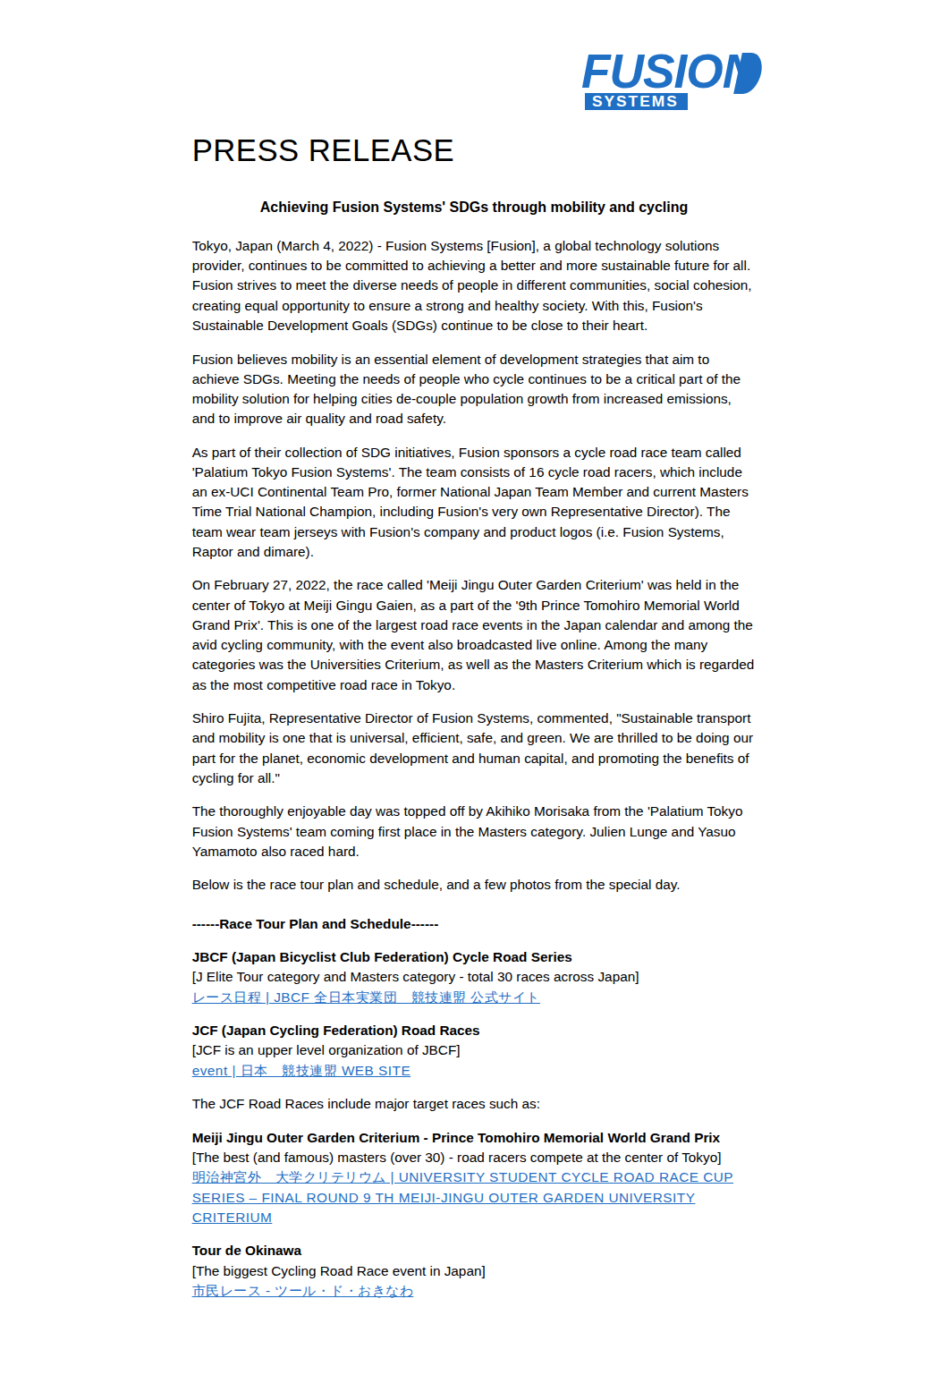FUSION SYSTEMS
PRESS RELEASE
Achieving Fusion Systems' SDGs through mobility and cycling
Tokyo, Japan (March 4, 2022) - Fusion Systems [Fusion], a global technology solutions provider, continues to be committed to achieving a better and more sustainable future for all. Fusion strives to meet the diverse needs of people in different communities, social cohesion, creating equal opportunity to ensure a strong and healthy society. With this, Fusion's Sustainable Development Goals (SDGs) continue to be close to their heart.
Fusion believes mobility is an essential element of development strategies that aim to achieve SDGs. Meeting the needs of people who cycle continues to be a critical part of the mobility solution for helping cities de-couple population growth from increased emissions, and to improve air quality and road safety.
As part of their collection of SDG initiatives, Fusion sponsors a cycle road race team called 'Palatium Tokyo Fusion Systems'. The team consists of 16 cycle road racers, which include an ex-UCI Continental Team Pro, former National Japan Team Member and current Masters Time Trial National Champion, including Fusion's very own Representative Director). The team wear team jerseys with Fusion's company and product logos (i.e. Fusion Systems, Raptor and dimare).
On February 27, 2022, the race called 'Meiji Jingu Outer Garden Criterium' was held in the center of Tokyo at Meiji Gingu Gaien, as a part of the '9th Prince Tomohiro Memorial World Grand Prix'. This is one of the largest road race events in the Japan calendar and among the avid cycling community, with the event also broadcasted live online. Among the many categories was the Universities Criterium, as well as the Masters Criterium which is regarded as the most competitive road race in Tokyo.
Shiro Fujita, Representative Director of Fusion Systems, commented, "Sustainable transport and mobility is one that is universal, efficient, safe, and green. We are thrilled to be doing our part for the planet, economic development and human capital, and promoting the benefits of cycling for all."
The thoroughly enjoyable day was topped off by Akihiko Morisaka from the 'Palatium Tokyo Fusion Systems' team coming first place in the Masters category. Julien Lunge and Yasuo Yamamoto also raced hard.
Below is the race tour plan and schedule, and a few photos from the special day.
------Race Tour Plan and Schedule------
JBCF (Japan Bicyclist Club Federation) Cycle Road Series
[J Elite Tour category and Masters category - total 30 races across Japan]
レース日程 | JBCF 全日本実業団　競技連盟 公式サイト
JCF (Japan Cycling Federation) Road Races
[JCF is an upper level organization of JBCF]
event | 日本　競技連盟 WEB SITE
The JCF Road Races include major target races such as:
Meiji Jingu Outer Garden Criterium - Prince Tomohiro Memorial World Grand Prix
[The best (and famous) masters (over 30) - road racers compete at the center of Tokyo]
明治神宮外　大学クリテリウム | UNIVERSITY STUDENT CYCLE ROAD RACE CUP SERIES – FINAL ROUND 9 TH MEIJI-JINGU OUTER GARDEN UNIVERSITY CRITERIUM
Tour de Okinawa
[The biggest Cycling Road Race event in Japan]
市民レース - ツール・ド・おきなわ